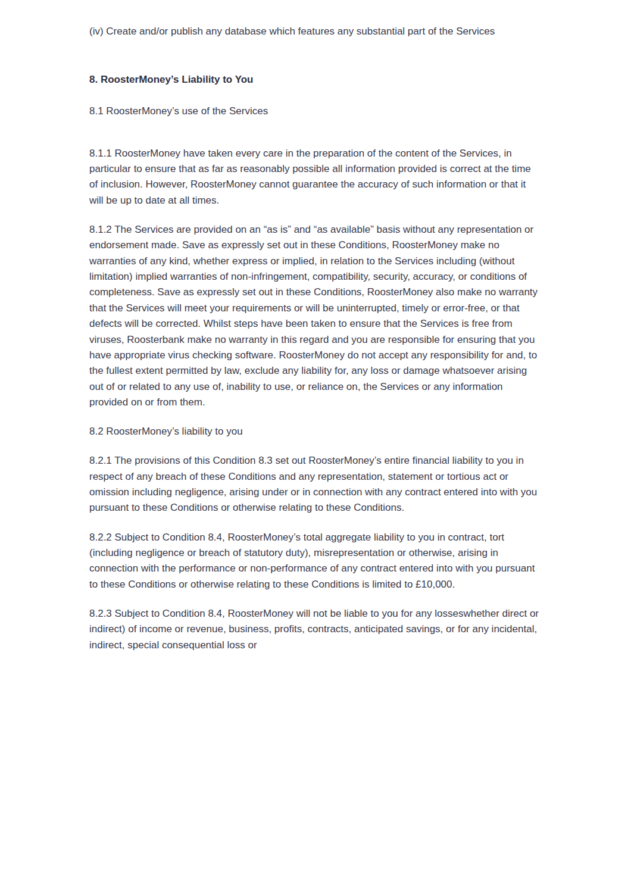(iv) Create and/or publish any database which features any substantial part of the Services
8. RoosterMoney’s Liability to You
8.1 RoosterMoney’s use of the Services
8.1.1 RoosterMoney have taken every care in the preparation of the content of the Services, in particular to ensure that as far as reasonably possible all information provided is correct at the time of inclusion. However, RoosterMoney cannot guarantee the accuracy of such information or that it will be up to date at all times.
8.1.2 The Services are provided on an “as is” and “as available” basis without any representation or endorsement made. Save as expressly set out in these Conditions, RoosterMoney make no warranties of any kind, whether express or implied, in relation to the Services including (without limitation) implied warranties of non-infringement, compatibility, security, accuracy, or conditions of completeness. Save as expressly set out in these Conditions, RoosterMoney also make no warranty that the Services will meet your requirements or will be uninterrupted, timely or error-free, or that defects will be corrected. Whilst steps have been taken to ensure that the Services is free from viruses, Roosterbank make no warranty in this regard and you are responsible for ensuring that you have appropriate virus checking software. RoosterMoney do not accept any responsibility for and, to the fullest extent permitted by law, exclude any liability for, any loss or damage whatsoever arising out of or related to any use of, inability to use, or reliance on, the Services or any information provided on or from them.
8.2 RoosterMoney’s liability to you
8.2.1 The provisions of this Condition 8.3 set out RoosterMoney’s entire financial liability to you in respect of any breach of these Conditions and any representation, statement or tortious act or omission including negligence, arising under or in connection with any contract entered into with you pursuant to these Conditions or otherwise relating to these Conditions.
8.2.2 Subject to Condition 8.4, RoosterMoney’s total aggregate liability to you in contract, tort (including negligence or breach of statutory duty), misrepresentation or otherwise, arising in connection with the performance or non-performance of any contract entered into with you pursuant to these Conditions or otherwise relating to these Conditions is limited to £10,000.
8.2.3 Subject to Condition 8.4, RoosterMoney will not be liable to you for any losseswhether direct or indirect) of income or revenue, business, profits, contracts, anticipated savings, or for any incidental, indirect, special consequential loss or